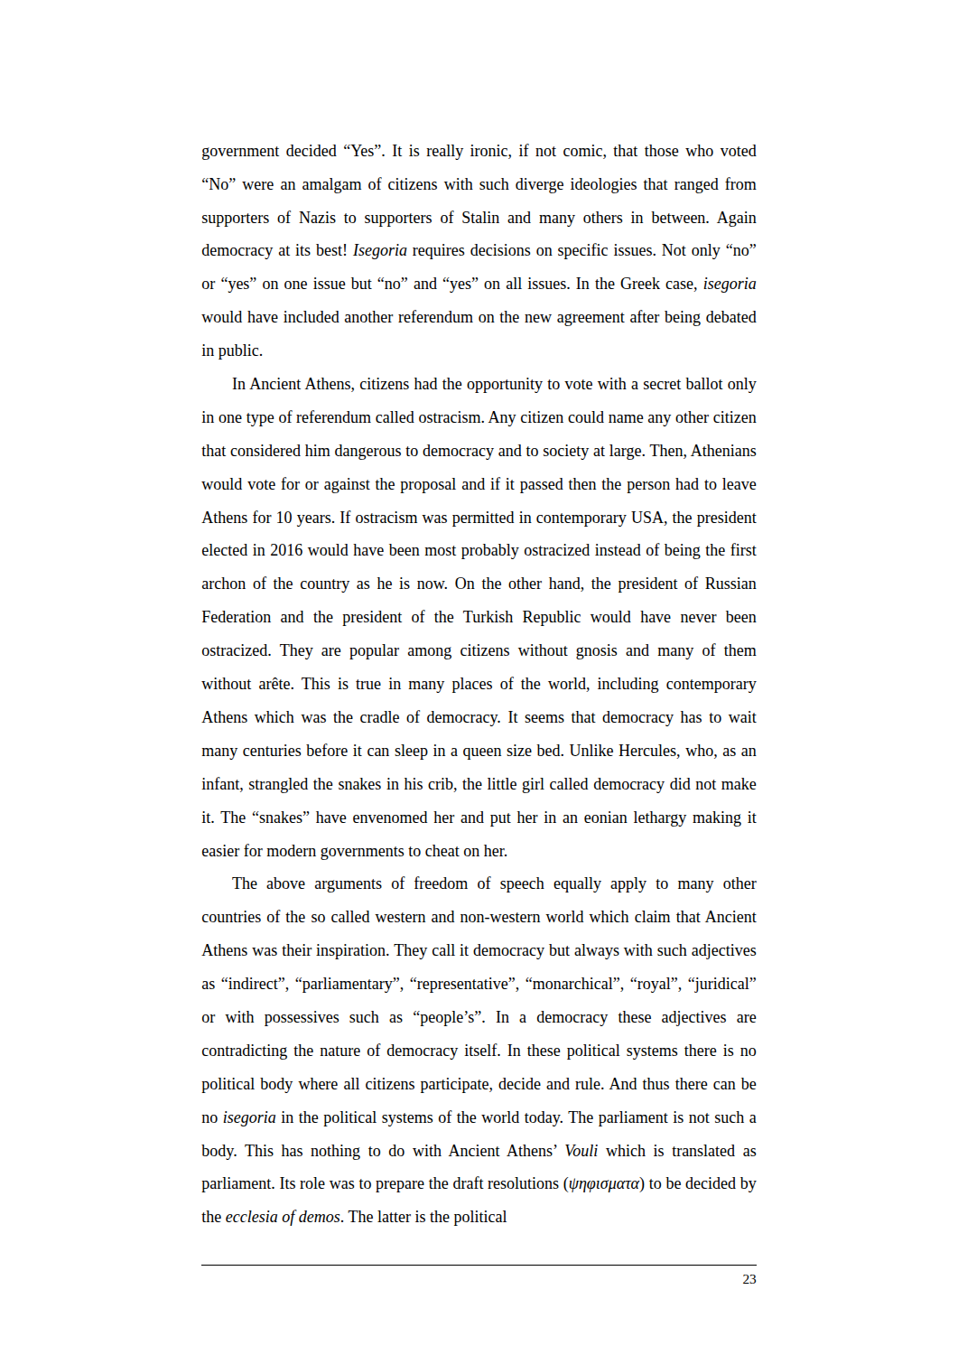government decided “Yes”. It is really ironic, if not comic, that those who voted “No” were an amalgam of citizens with such diverge ideologies that ranged from supporters of Nazis to supporters of Stalin and many others in between. Again democracy at its best! Isegoria requires decisions on specific issues. Not only “no” or “yes” on one issue but “no” and “yes” on all issues. In the Greek case, isegoria would have included another referendum on the new agreement after being debated in public.
In Ancient Athens, citizens had the opportunity to vote with a secret ballot only in one type of referendum called ostracism. Any citizen could name any other citizen that considered him dangerous to democracy and to society at large. Then, Athenians would vote for or against the proposal and if it passed then the person had to leave Athens for 10 years. If ostracism was permitted in contemporary USA, the president elected in 2016 would have been most probably ostracized instead of being the first archon of the country as he is now. On the other hand, the president of Russian Federation and the president of the Turkish Republic would have never been ostracized. They are popular among citizens without gnosis and many of them without arête. This is true in many places of the world, including contemporary Athens which was the cradle of democracy. It seems that democracy has to wait many centuries before it can sleep in a queen size bed. Unlike Hercules, who, as an infant, strangled the snakes in his crib, the little girl called democracy did not make it. The “snakes” have envenomed her and put her in an eonian lethargy making it easier for modern governments to cheat on her.
The above arguments of freedom of speech equally apply to many other countries of the so called western and non-western world which claim that Ancient Athens was their inspiration. They call it democracy but always with such adjectives as “indirect”, “parliamentary”, “representative”, “monarchical”, “royal”, “juridical” or with possessives such as “people’s”. In a democracy these adjectives are contradicting the nature of democracy itself. In these political systems there is no political body where all citizens participate, decide and rule. And thus there can be no isegoria in the political systems of the world today. The parliament is not such a body. This has nothing to do with Ancient Athens’ Vouli which is translated as parliament. Its role was to prepare the draft resolutions (ψηφισματα) to be decided by the ecclesia of demos. The latter is the political
23